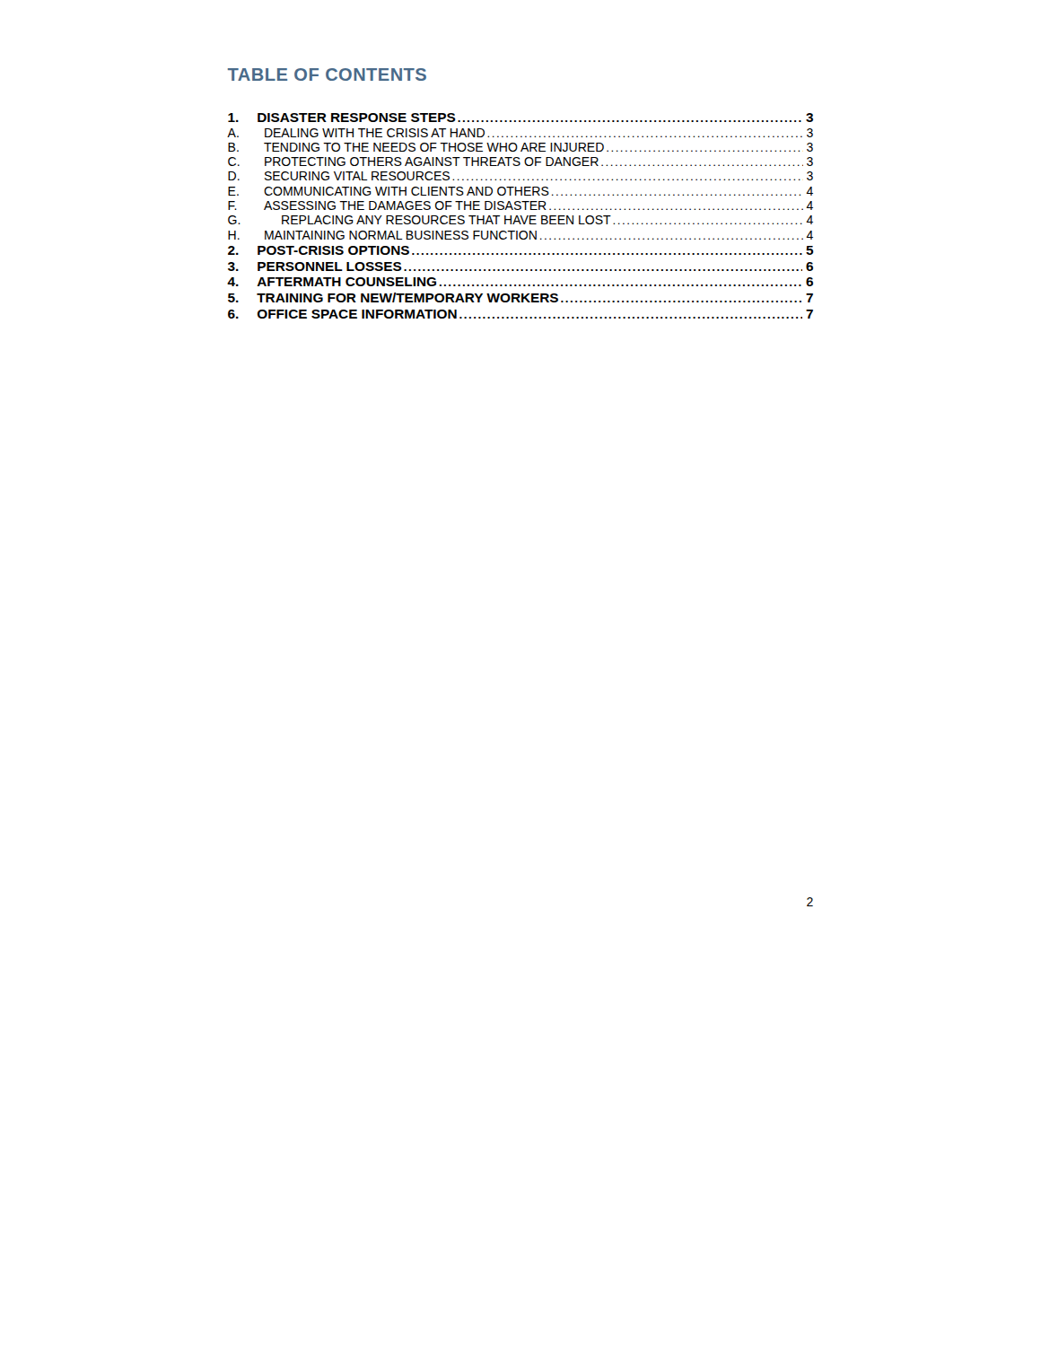Table of Contents
1. Disaster Response Steps .................................................................................................................. 3
A. Dealing with the Crisis at Hand ....................................................................................................... 3
B. Tending to the Needs of Those Who Are Injured .......................................................................... 3
C. Protecting Others Against Threats of Danger .......................................................................... 3
D. Securing Vital Resources ................................................................................................. 3
E. Communicating with Clients and Others ..................................................................................... 4
F. Assessing the Damages of the Disaster ......................................................................................... 4
G. Replacing Any Resources That Have Been Lost ......................................................................... 4
H. Maintaining Normal Business Function ......................................................................................... 4
2. Post-Crisis Options ............................................................................................................. 5
3. Personnel Losses ................................................................................................................. 6
4. Aftermath Counseling ............................................................................................................. 6
5. Training for New/Temporary Workers ............................................................................................. 7
6. Office Space Information ................................................................................................................. 7
2